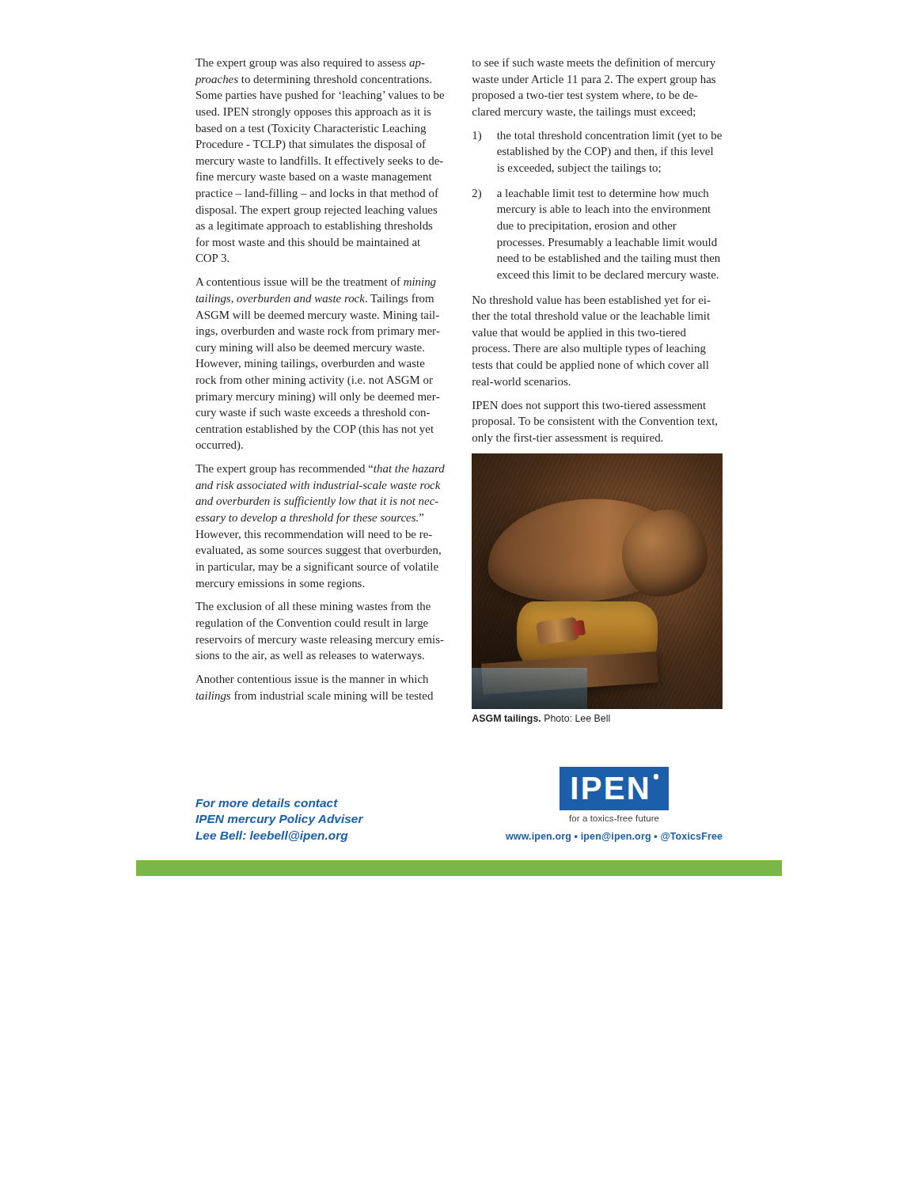The expert group was also required to assess approaches to determining threshold concentrations. Some parties have pushed for ‘leaching’ values to be used. IPEN strongly opposes this approach as it is based on a test (Toxicity Characteristic Leaching Procedure - TCLP) that simulates the disposal of mercury waste to landfills. It effectively seeks to define mercury waste based on a waste management practice – land-filling – and locks in that method of disposal. The expert group rejected leaching values as a legitimate approach to establishing thresholds for most waste and this should be maintained at COP 3.
A contentious issue will be the treatment of mining tailings, overburden and waste rock. Tailings from ASGM will be deemed mercury waste. Mining tailings, overburden and waste rock from primary mercury mining will also be deemed mercury waste. However, mining tailings, overburden and waste rock from other mining activity (i.e. not ASGM or primary mercury mining) will only be deemed mercury waste if such waste exceeds a threshold concentration established by the COP (this has not yet occurred).
The expert group has recommended “that the hazard and risk associated with industrial-scale waste rock and overburden is sufficiently low that it is not necessary to develop a threshold for these sources.” However, this recommendation will need to be re-evaluated, as some sources suggest that overburden, in particular, may be a significant source of volatile mercury emissions in some regions.
The exclusion of all these mining wastes from the regulation of the Convention could result in large reservoirs of mercury waste releasing mercury emissions to the air, as well as releases to waterways.
Another contentious issue is the manner in which tailings from industrial scale mining will be tested
to see if such waste meets the definition of mercury waste under Article 11 para 2. The expert group has proposed a two-tier test system where, to be declared mercury waste, the tailings must exceed;
the total threshold concentration limit (yet to be established by the COP) and then, if this level is exceeded, subject the tailings to;
a leachable limit test to determine how much mercury is able to leach into the environment due to precipitation, erosion and other processes. Presumably a leachable limit would need to be established and the tailing must then exceed this limit to be declared mercury waste.
No threshold value has been established yet for either the total threshold value or the leachable limit value that would be applied in this two-tiered process. There are also multiple types of leaching tests that could be applied none of which cover all real-world scenarios.
IPEN does not support this two-tiered assessment proposal. To be consistent with the Convention text, only the first-tier assessment is required.
ASGM tailings. Photo: Lee Bell
For more details contact
IPEN mercury Policy Adviser
Lee Bell: leebell@ipen.org
IPEN
for a toxics-free future
www.ipen.org • ipen@ipen.org • @ToxicsFree